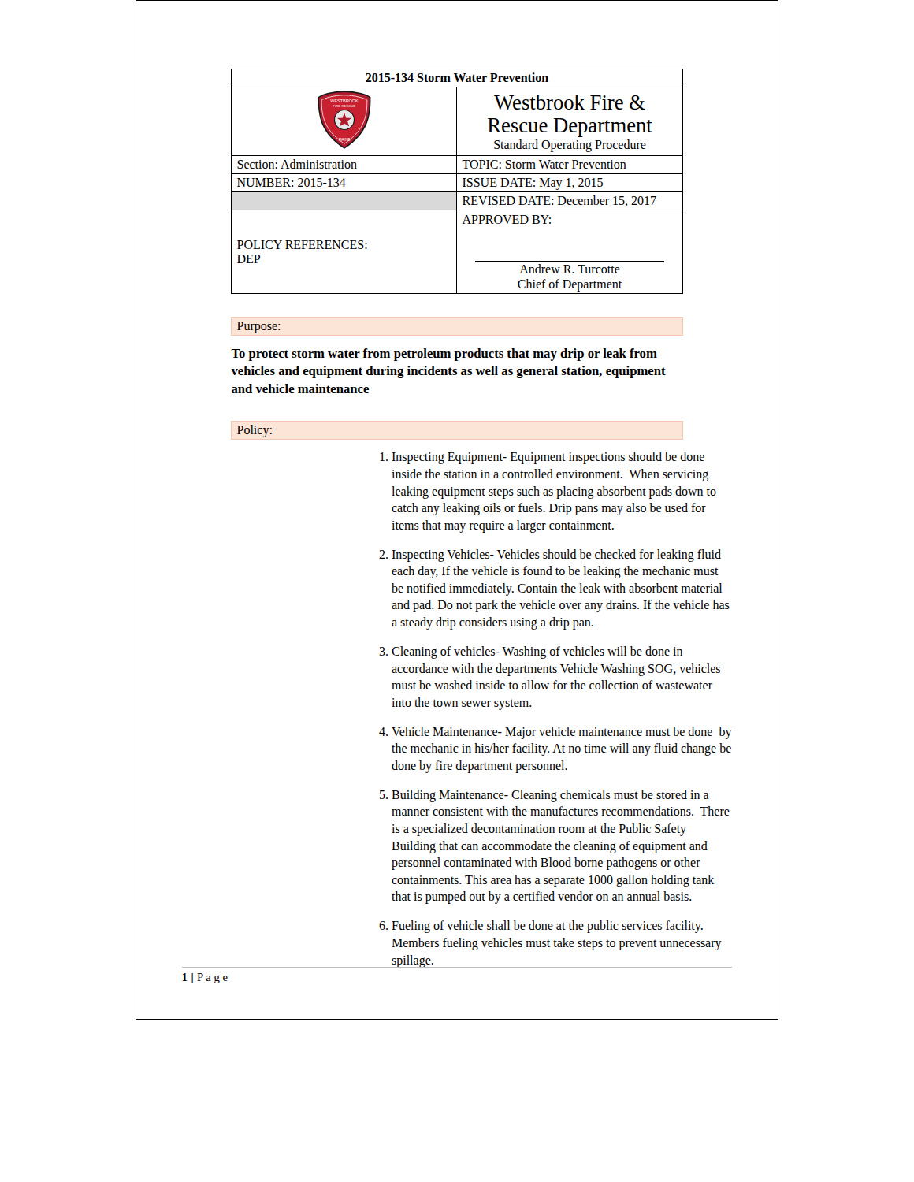| 2015-134 Storm Water Prevention |
| WESTBROOK FIRE RESCUE MAINE | Westbrook Fire & Rescue Department Standard Operating Procedure |
| Section: Administration | TOPIC: Storm Water Prevention |
| NUMBER: 2015-134 | ISSUE DATE: May 1, 2015 |
| | REVISED DATE: December 15, 2017 |
| POLICY REFERENCES: DEP | APPROVED BY: Andrew R. Turcotte Chief of Department |
Purpose:
To protect storm water from petroleum products that may drip or leak from vehicles and equipment during incidents as well as general station, equipment and vehicle maintenance
Policy:
Inspecting Equipment- Equipment inspections should be done inside the station in a controlled environment. When servicing leaking equipment steps such as placing absorbent pads down to catch any leaking oils or fuels. Drip pans may also be used for items that may require a larger containment.
Inspecting Vehicles- Vehicles should be checked for leaking fluid each day, If the vehicle is found to be leaking the mechanic must be notified immediately. Contain the leak with absorbent material and pad. Do not park the vehicle over any drains. If the vehicle has a steady drip considers using a drip pan.
Cleaning of vehicles- Washing of vehicles will be done in accordance with the departments Vehicle Washing SOG, vehicles must be washed inside to allow for the collection of wastewater into the town sewer system.
Vehicle Maintenance- Major vehicle maintenance must be done by the mechanic in his/her facility. At no time will any fluid change be done by fire department personnel.
Building Maintenance- Cleaning chemicals must be stored in a manner consistent with the manufactures recommendations. There is a specialized decontamination room at the Public Safety Building that can accommodate the cleaning of equipment and personnel contaminated with Blood borne pathogens or other containments. This area has a separate 1000 gallon holding tank that is pumped out by a certified vendor on an annual basis.
Fueling of vehicle shall be done at the public services facility. Members fueling vehicles must take steps to prevent unnecessary spillage.
1 | P a g e